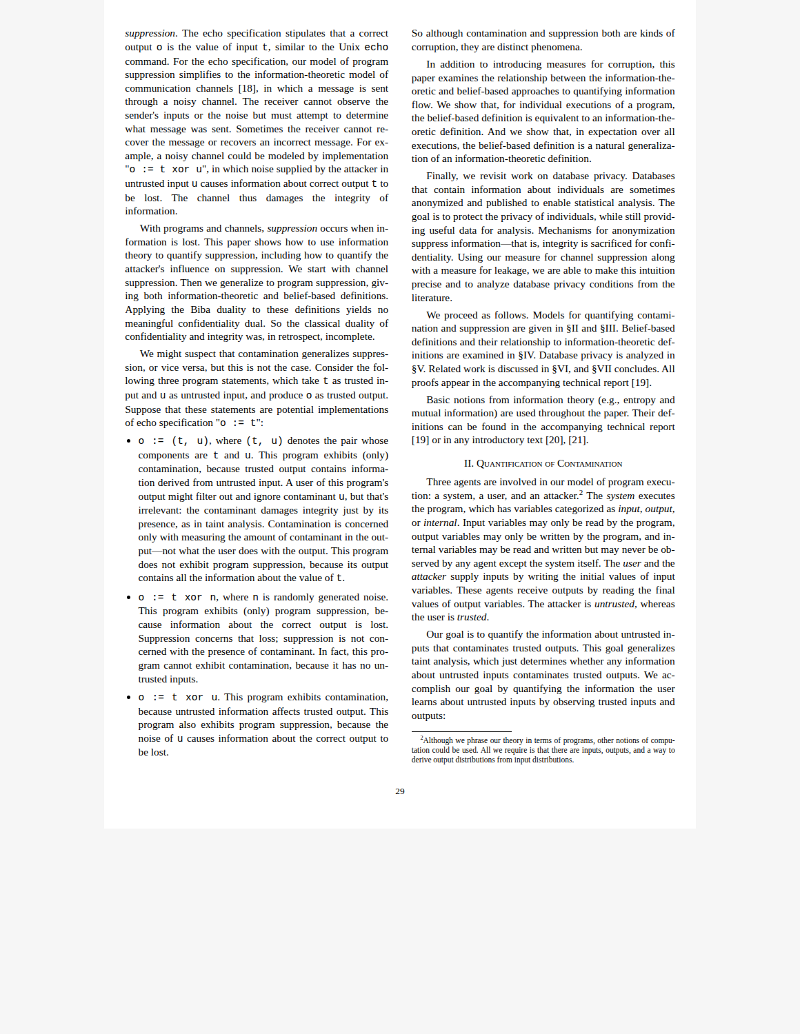suppression. The echo specification stipulates that a correct output o is the value of input t, similar to the Unix echo command. For the echo specification, our model of program suppression simplifies to the information-theoretic model of communication channels [18], in which a message is sent through a noisy channel. The receiver cannot observe the sender's inputs or the noise but must attempt to determine what message was sent. Sometimes the receiver cannot recover the message or recovers an incorrect message. For example, a noisy channel could be modeled by implementation "o := t xor u", in which noise supplied by the attacker in untrusted input u causes information about correct output t to be lost. The channel thus damages the integrity of information.
With programs and channels, suppression occurs when information is lost. This paper shows how to use information theory to quantify suppression, including how to quantify the attacker's influence on suppression. We start with channel suppression. Then we generalize to program suppression, giving both information-theoretic and belief-based definitions. Applying the Biba duality to these definitions yields no meaningful confidentiality dual. So the classical duality of confidentiality and integrity was, in retrospect, incomplete.
We might suspect that contamination generalizes suppression, or vice versa, but this is not the case. Consider the following three program statements, which take t as trusted input and u as untrusted input, and produce o as trusted output. Suppose that these statements are potential implementations of echo specification "o := t":
o := (t, u), where (t, u) denotes the pair whose components are t and u. This program exhibits (only) contamination, because trusted output contains information derived from untrusted input. A user of this program's output might filter out and ignore contaminant u, but that's irrelevant: the contaminant damages integrity just by its presence, as in taint analysis. Contamination is concerned only with measuring the amount of contaminant in the output—not what the user does with the output. This program does not exhibit program suppression, because its output contains all the information about the value of t.
o := t xor n, where n is randomly generated noise. This program exhibits (only) program suppression, because information about the correct output is lost. Suppression concerns that loss; suppression is not concerned with the presence of contaminant. In fact, this program cannot exhibit contamination, because it has no untrusted inputs.
o := t xor u. This program exhibits contamination, because untrusted information affects trusted output. This program also exhibits program suppression, because the noise of u causes information about the correct output to be lost.
So although contamination and suppression both are kinds of corruption, they are distinct phenomena.
In addition to introducing measures for corruption, this paper examines the relationship between the information-theoretic and belief-based approaches to quantifying information flow. We show that, for individual executions of a program, the belief-based definition is equivalent to an information-theoretic definition. And we show that, in expectation over all executions, the belief-based definition is a natural generalization of an information-theoretic definition.
Finally, we revisit work on database privacy. Databases that contain information about individuals are sometimes anonymized and published to enable statistical analysis. The goal is to protect the privacy of individuals, while still providing useful data for analysis. Mechanisms for anonymization suppress information—that is, integrity is sacrificed for confidentiality. Using our measure for channel suppression along with a measure for leakage, we are able to make this intuition precise and to analyze database privacy conditions from the literature.
We proceed as follows. Models for quantifying contamination and suppression are given in §II and §III. Belief-based definitions and their relationship to information-theoretic definitions are examined in §IV. Database privacy is analyzed in §V. Related work is discussed in §VI, and §VII concludes. All proofs appear in the accompanying technical report [19].
Basic notions from information theory (e.g., entropy and mutual information) are used throughout the paper. Their definitions can be found in the accompanying technical report [19] or in any introductory text [20], [21].
II. Quantification of Contamination
Three agents are involved in our model of program execution: a system, a user, and an attacker.2 The system executes the program, which has variables categorized as input, output, or internal. Input variables may only be read by the program, output variables may only be written by the program, and internal variables may be read and written but may never be observed by any agent except the system itself. The user and the attacker supply inputs by writing the initial values of input variables. These agents receive outputs by reading the final values of output variables. The attacker is untrusted, whereas the user is trusted.
Our goal is to quantify the information about untrusted inputs that contaminates trusted outputs. This goal generalizes taint analysis, which just determines whether any information about untrusted inputs contaminates trusted outputs. We accomplish our goal by quantifying the information the user learns about untrusted inputs by observing trusted inputs and outputs:
2Although we phrase our theory in terms of programs, other notions of computation could be used. All we require is that there are inputs, outputs, and a way to derive output distributions from input distributions.
29